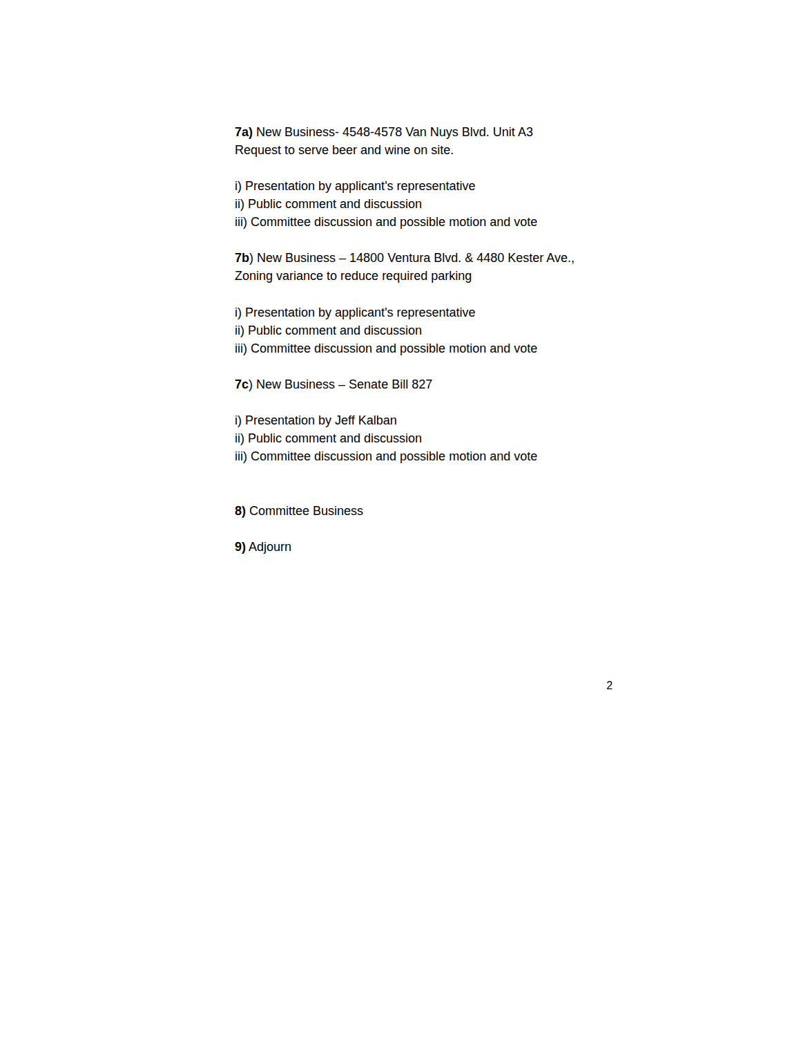7a) New Business- 4548-4578 Van Nuys Blvd. Unit A3 Request to serve beer and wine on site.
i) Presentation by applicant's representative
ii) Public comment and discussion
iii) Committee discussion and possible motion and vote
7b) New Business – 14800 Ventura Blvd. & 4480 Kester Ave., Zoning variance to reduce required parking
i) Presentation by applicant's representative
ii) Public comment and discussion
iii) Committee discussion and possible motion and vote
7c) New Business – Senate Bill 827
i) Presentation by Jeff Kalban
ii) Public comment and discussion
iii) Committee discussion and possible motion and vote
8) Committee Business
9) Adjourn
2